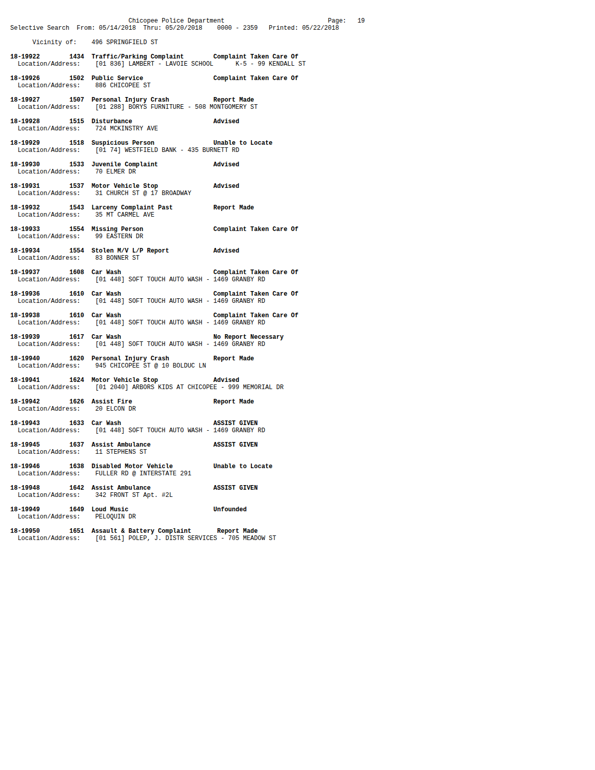Chicopee Police Department Page: 19 Selective Search From: 05/14/2018 Thru: 05/20/2018 0000 - 2359 Printed: 05/22/2018 Vicinity of: 496 SPRINGFIELD ST 18-19922 1434 Traffic/Parking Complaint Complaint Taken Care Of Location/Address: [01 836] LAMBERT - LAVOIE SCHOOL K-5 - 99 KENDALL ST 18-19926 1502 Public Service Complaint Taken Care Of Location/Address: 886 CHICOPEE ST 18-19927 1507 Personal Injury Crash Report Made Location/Address: [01 288] BORYS FURNITURE - 508 MONTGOMERY ST 18-19928 1515 Disturbance Advised Location/Address: 724 MCKINSTRY AVE 18-19929 1518 Suspicious Person Unable to Locate Location/Address: [01 74] WESTFIELD BANK - 435 BURNETT RD 18-19930 1533 Juvenile Complaint Advised Location/Address: 70 ELMER DR 18-19931 1537 Motor Vehicle Stop Advised Location/Address: 31 CHURCH ST @ 17 BROADWAY 18-19932 1543 Larceny Complaint Past Report Made Location/Address: 35 MT CARMEL AVE 18-19933 1554 Missing Person Complaint Taken Care Of Location/Address: 99 EASTERN DR 18-19934 1554 Stolen M/V L/P Report Advised Location/Address: 83 BONNER ST 18-19937 1608 Car Wash Complaint Taken Care Of Location/Address: [01 448] SOFT TOUCH AUTO WASH - 1469 GRANBY RD 18-19936 1610 Car Wash Complaint Taken Care Of Location/Address: [01 448] SOFT TOUCH AUTO WASH - 1469 GRANBY RD 18-19938 1610 Car Wash Complaint Taken Care Of Location/Address: [01 448] SOFT TOUCH AUTO WASH - 1469 GRANBY RD 18-19939 1617 Car Wash No Report Necessary Location/Address: [01 448] SOFT TOUCH AUTO WASH - 1469 GRANBY RD 18-19940 1620 Personal Injury Crash Report Made Location/Address: 945 CHICOPEE ST @ 10 BOLDUC LN 18-19941 1624 Motor Vehicle Stop Advised Location/Address: [01 2040] ARBORS KIDS AT CHICOPEE - 999 MEMORIAL DR 18-19942 1626 Assist Fire Report Made Location/Address: 20 ELCON DR 18-19943 1633 Car Wash ASSIST GIVEN Location/Address: [01 448] SOFT TOUCH AUTO WASH - 1469 GRANBY RD 18-19945 1637 Assist Ambulance ASSIST GIVEN Location/Address: 11 STEPHENS ST 18-19946 1638 Disabled Motor Vehicle Unable to Locate Location/Address: FULLER RD @ INTERSTATE 291 18-19948 1642 Assist Ambulance ASSIST GIVEN Location/Address: 342 FRONT ST Apt. #2L 18-19949 1649 Loud Music Unfounded Location/Address: PELOQUIN DR 18-19950 1651 Assault & Battery Complaint Report Made Location/Address: [01 561] POLEP, J. DISTR SERVICES - 705 MEADOW ST